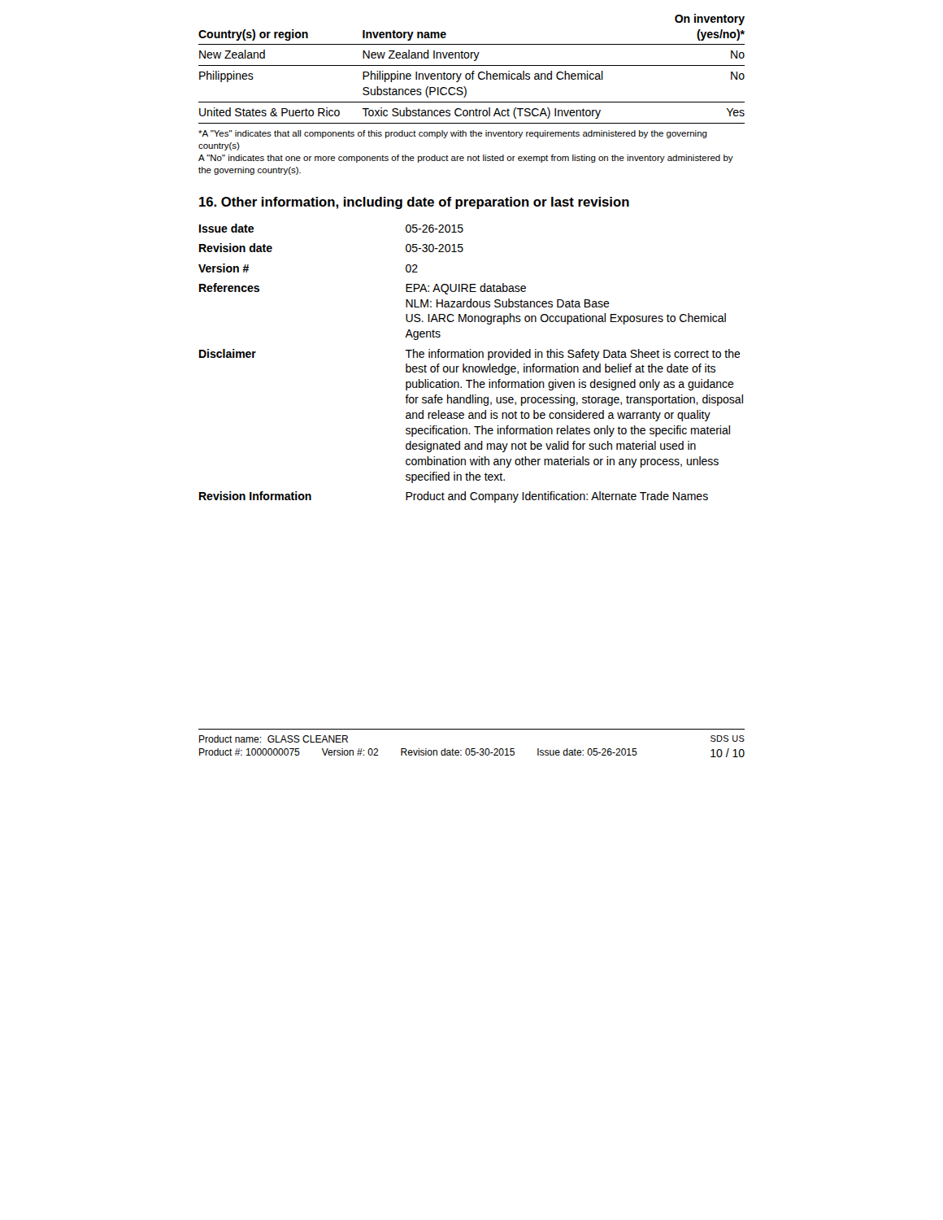| Country(s) or region | Inventory name | On inventory (yes/no)* |
| --- | --- | --- |
| New Zealand | New Zealand Inventory | No |
| Philippines | Philippine Inventory of Chemicals and Chemical Substances (PICCS) | No |
| United States & Puerto Rico | Toxic Substances Control Act (TSCA) Inventory | Yes |
*A "Yes" indicates that all components of this product comply with the inventory requirements administered by the governing country(s)
A "No" indicates that one or more components of the product are not listed or exempt from listing on the inventory administered by the governing country(s).
16. Other information, including date of preparation or last revision
| Issue date | 05-26-2015 |
| Revision date | 05-30-2015 |
| Version # | 02 |
| References | EPA: AQUIRE database NLM: Hazardous Substances Data Base US. IARC Monographs on Occupational Exposures to Chemical Agents |
| Disclaimer | The information provided in this Safety Data Sheet is correct to the best of our knowledge, information and belief at the date of its publication. The information given is designed only as a guidance for safe handling, use, processing, storage, transportation, disposal and release and is not to be considered a warranty or quality specification. The information relates only to the specific material designated and may not be valid for such material used in combination with any other materials or in any process, unless specified in the text. |
| Revision Information | Product and Company Identification: Alternate Trade Names |
| Product name: GLASS CLEANER | SDS US |
| Product #: 1000000075 Version #: 02 Revision date: 05-30-2015 Issue date: 05-26-2015 | 10 / 10 |